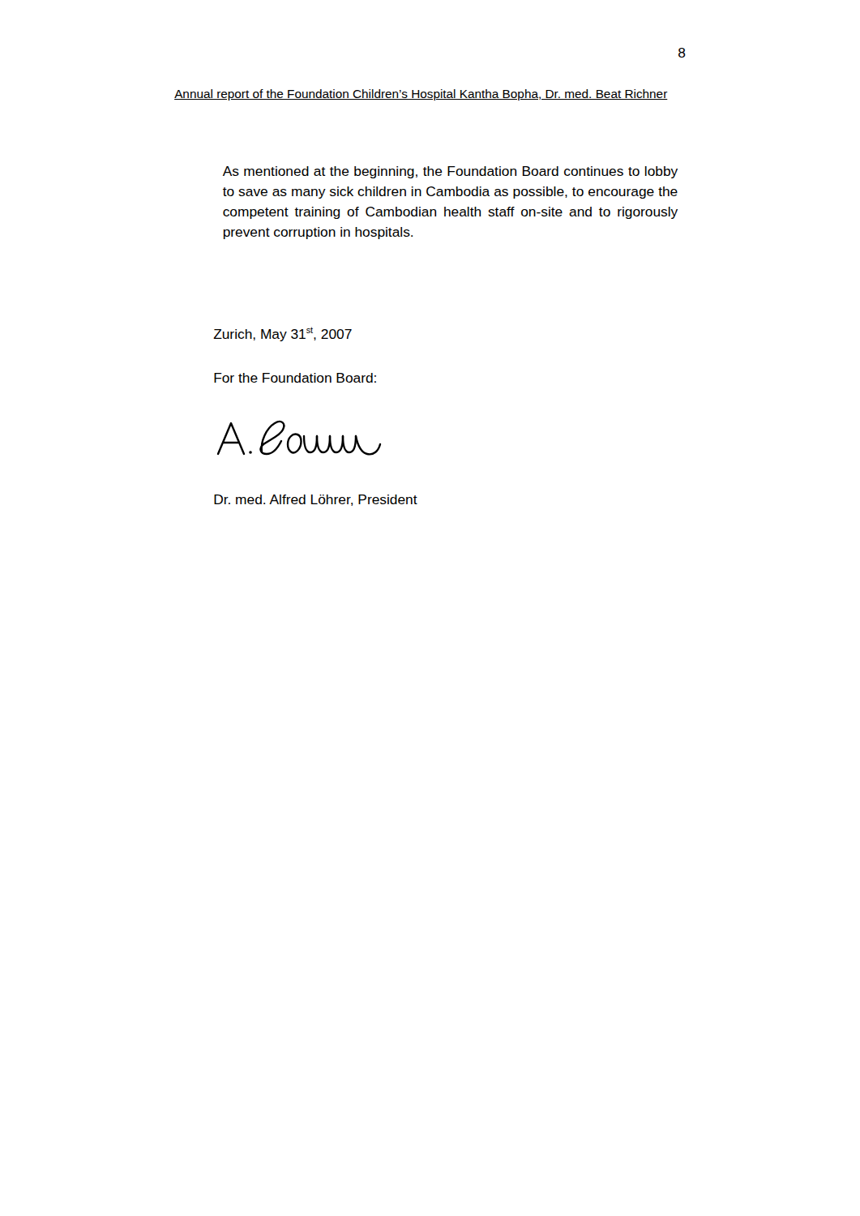8
Annual report of the Foundation Children’s Hospital Kantha Bopha, Dr. med. Beat Richner
As mentioned at the beginning, the Foundation Board continues to lobby to save as many sick children in Cambodia as possible, to encourage the competent training of Cambodian health staff on-site and to rigorously prevent corruption in hospitals.
Zurich, May 31st, 2007
For the Foundation Board:
Dr. med. Alfred Löhrer, President